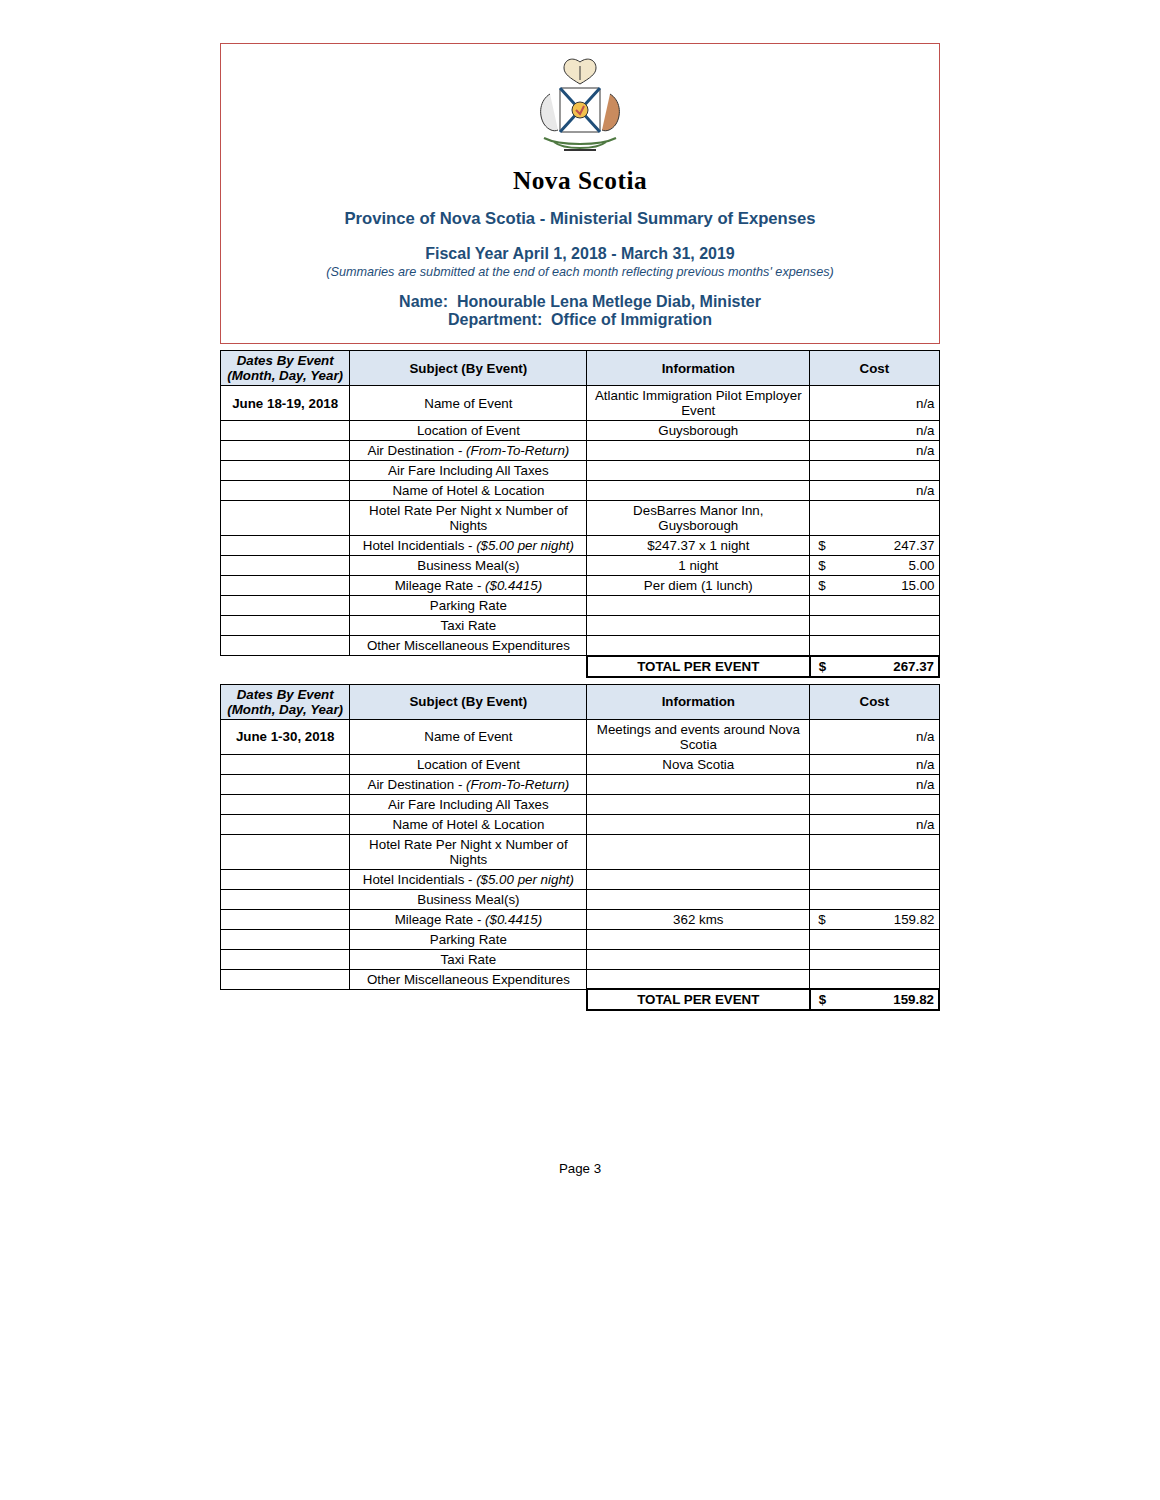Nova Scotia
Province of Nova Scotia - Ministerial Summary of Expenses
Fiscal Year April 1, 2018 - March 31, 2019
(Summaries are submitted at the end of each month reflecting previous months' expenses)
Name: Honourable Lena Metlege Diab, Minister
Department: Office of Immigration
| Dates By Event (Month, Day, Year) | Subject (By Event) | Information | Cost |
| June 18-19, 2018 | Name of Event | Atlantic Immigration Pilot Employer Event | n/a |
| | Location of Event | Guysborough | n/a |
| | Air Destination - (From-To-Return) | | n/a |
| | Air Fare Including All Taxes | | |
| | Name of Hotel & Location | | n/a |
| | Hotel Rate Per Night x Number of Nights | DesBarres Manor Inn, Guysborough | |
| | Hotel Incidentials - ($5.00 per night) | $247.37 x 1 night | $ 247.37 |
| | Business Meal(s) | 1 night | $ 5.00 |
| | Mileage Rate - ($0.4415) | Per diem (1 lunch) | $ 15.00 |
| | Parking Rate | | |
| | Taxi Rate | | |
| | Other Miscellaneous Expenditures | | |
| | | TOTAL PER EVENT | $ 267.37 |
| Dates By Event (Month, Day, Year) | Subject (By Event) | Information | Cost |
| June 1-30, 2018 | Name of Event | Meetings and events around Nova Scotia | n/a |
| | Location of Event | Nova Scotia | n/a |
| | Air Destination - (From-To-Return) | | n/a |
| | Air Fare Including All Taxes | | |
| | Name of Hotel & Location | | n/a |
| | Hotel Rate Per Night x Number of Nights | | |
| | Hotel Incidentials - ($5.00 per night) | | |
| | Business Meal(s) | | |
| | Mileage Rate - ($0.4415) | 362 kms | $ 159.82 |
| | Parking Rate | | |
| | Taxi Rate | | |
| | Other Miscellaneous Expenditures | | |
| | | TOTAL PER EVENT | $ 159.82 |
Page 3